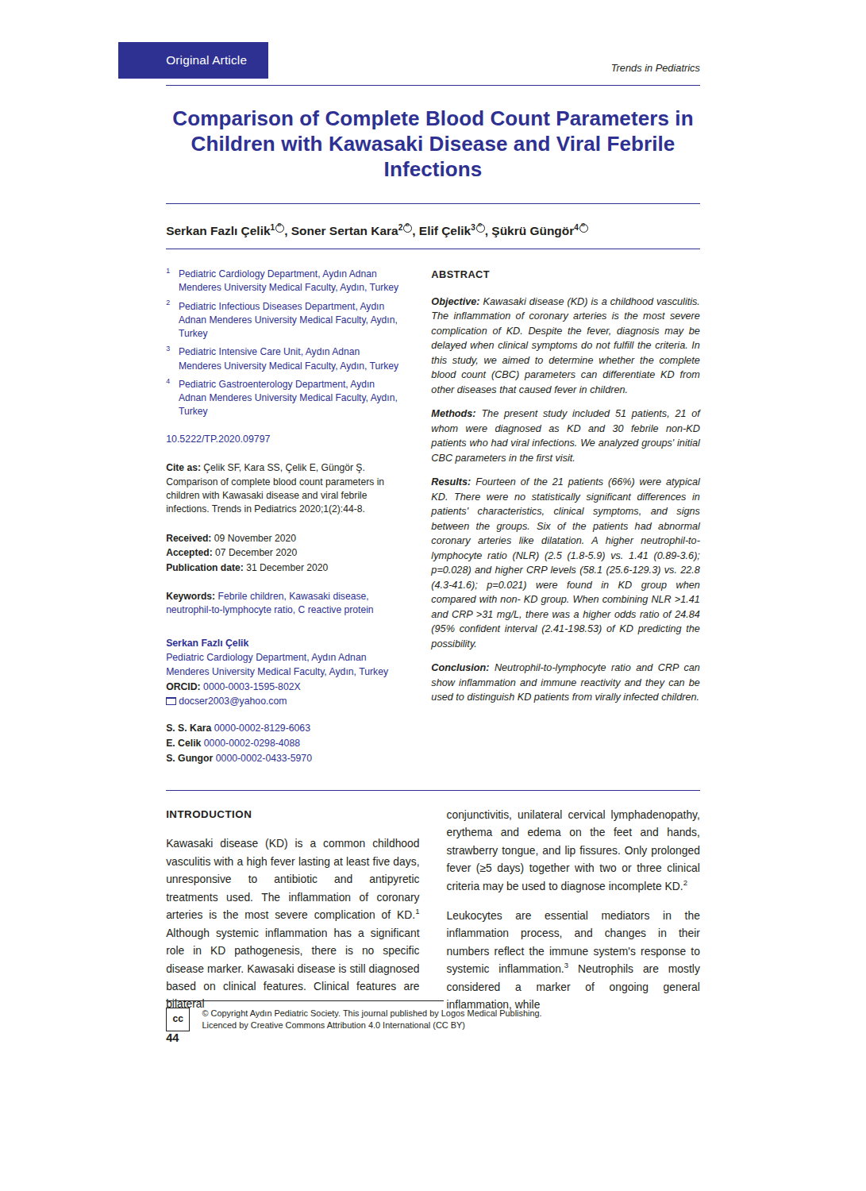Original Article
Trends in Pediatrics
Comparison of Complete Blood Count Parameters in
Children with Kawasaki Disease and Viral Febrile Infections
Serkan Fazlı Çelik1 , Soner Sertan Kara2 , Elif Çelik3 , Şükrü Güngör4
Pediatric Cardiology Department, Aydın Adnan Menderes University Medical Faculty, Aydın, Turkey
Pediatric Infectious Diseases Department, Aydın Adnan Menderes University Medical Faculty, Aydın, Turkey
Pediatric Intensive Care Unit, Aydın Adnan Menderes University Medical Faculty, Aydın, Turkey
Pediatric Gastroenterology Department, Aydın Adnan Menderes University Medical Faculty, Aydın, Turkey
10.5222/TP.2020.09797
Cite as: Çelik SF, Kara SS, Çelik E, Güngör Ş. Comparison of complete blood count parameters in children with Kawasaki disease and viral febrile infections. Trends in Pediatrics 2020;1(2):44-8.
Received: 09 November 2020
Accepted: 07 December 2020
Publication date: 31 December 2020
Keywords: Febrile children, Kawasaki disease, neutrophil-to-lymphocyte ratio, C reactive protein
Serkan Fazlı Çelik
Pediatric Cardiology Department, Aydın Adnan Menderes University Medical Faculty, Aydın, Turkey
ORCID: 0000-0003-1595-802X
docser2003@yahoo.com
S. S. Kara 0000-0002-8129-6063
E. Celik 0000-0002-0298-4088
S. Gungor 0000-0002-0433-5970
ABSTRACT
Objective: Kawasaki disease (KD) is a childhood vasculitis. The inflammation of coronary arteries is the most severe complication of KD. Despite the fever, diagnosis may be delayed when clinical symptoms do not fulfill the criteria. In this study, we aimed to determine whether the complete blood count (CBC) parameters can differentiate KD from other diseases that caused fever in children.
Methods: The present study included 51 patients, 21 of whom were diagnosed as KD and 30 febrile non-KD patients who had viral infections. We analyzed groups' initial CBC parameters in the first visit.
Results: Fourteen of the 21 patients (66%) were atypical KD. There were no statistically significant differences in patients' characteristics, clinical symptoms, and signs between the groups. Six of the patients had abnormal coronary arteries like dilatation. A higher neutrophil-to-lymphocyte ratio (NLR) (2.5 (1.8-5.9) vs. 1.41 (0.89-3.6); p=0.028) and higher CRP levels (58.1 (25.6-129.3) vs. 22.8 (4.3-41.6); p=0.021) were found in KD group when compared with non- KD group. When combining NLR >1.41 and CRP >31 mg/L, there was a higher odds ratio of 24.84 (95% confident interval (2.41-198.53) of KD predicting the possibility.
Conclusion: Neutrophil-to-lymphocyte ratio and CRP can show inflammation and immune reactivity and they can be used to distinguish KD patients from virally infected children.
INTRODUCTION
Kawasaki disease (KD) is a common childhood vasculitis with a high fever lasting at least five days, unresponsive to antibiotic and antipyretic treatments used. The inflammation of coronary arteries is the most severe complication of KD.1 Although systemic inflammation has a significant role in KD pathogenesis, there is no specific disease marker. Kawasaki disease is still diagnosed based on clinical features. Clinical features are bilateral
conjunctivitis, unilateral cervical lymphadenopathy, erythema and edema on the feet and hands, strawberry tongue, and lip fissures. Only prolonged fever (≥5 days) together with two or three clinical criteria may be used to diagnose incomplete KD.2
Leukocytes are essential mediators in the inflammation process, and changes in their numbers reflect the immune system's response to systemic inflammation.3 Neutrophils are mostly considered a marker of ongoing general inflammation, while
cc
© Copyright Aydın Pediatric Society. This journal published by Logos Medical Publishing.
Licenced by Creative Commons Attribution 4.0 International (CC BY)
44